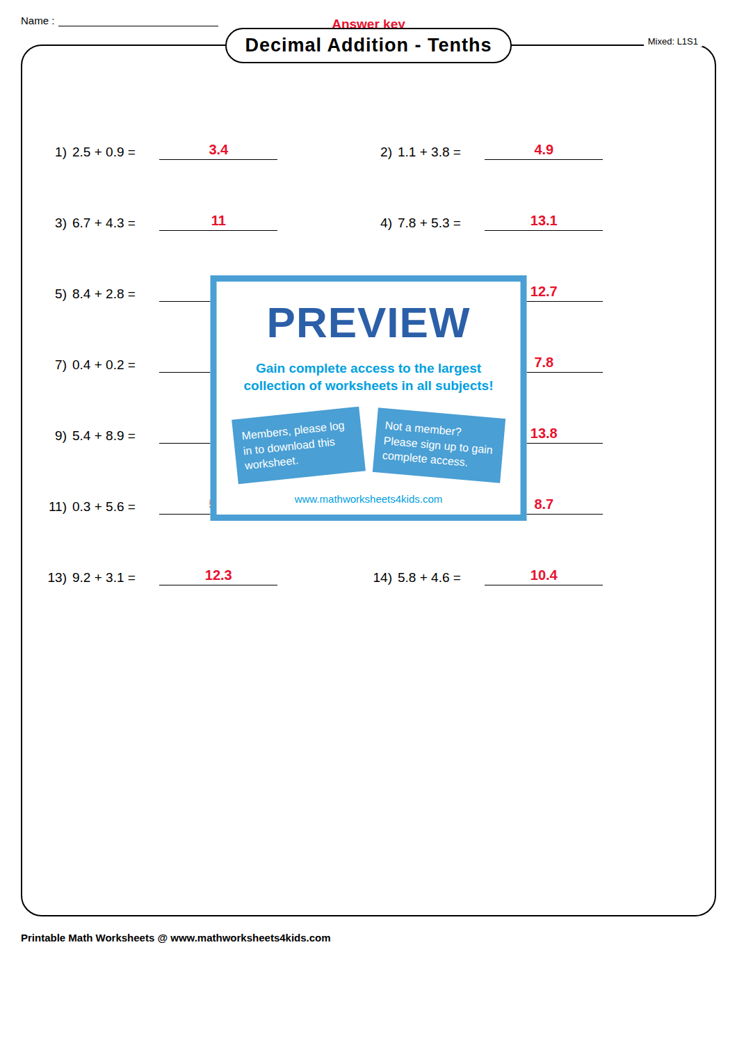Name :
Answer key
Decimal Addition - Tenths
Mixed: L1S1
| 1) 2.5 + 0.9 = 3.4 | 2) 1.1 + 3.8 = 4.9 |
| 3) 6.7 + 4.3 = 11 | 4) 7.8 + 5.3 = 13.1 |
| 5) 8.4 + 2.8 = | 6) 12.7 |
| 7) 0.4 + 0.2 = | 8) 7.8 |
| 9) 5.4 + 8.9 = | 10) 13.8 |
| 11) 0.3 + 5.6 = 5.9 | 12) 7.5 + 1.2 = 8.7 |
| 13) 9.2 + 3.1 = 12.3 | 14) 5.8 + 4.6 = 10.4 |
PREVIEW
Gain complete access to the largest
collection of worksheets in all subjects!
Members, please log in to download this worksheet.
Not a member? Please sign up to gain complete access.
www.mathworksheets4kids.com
Printable Math Worksheets @ www.mathworksheets4kids.com